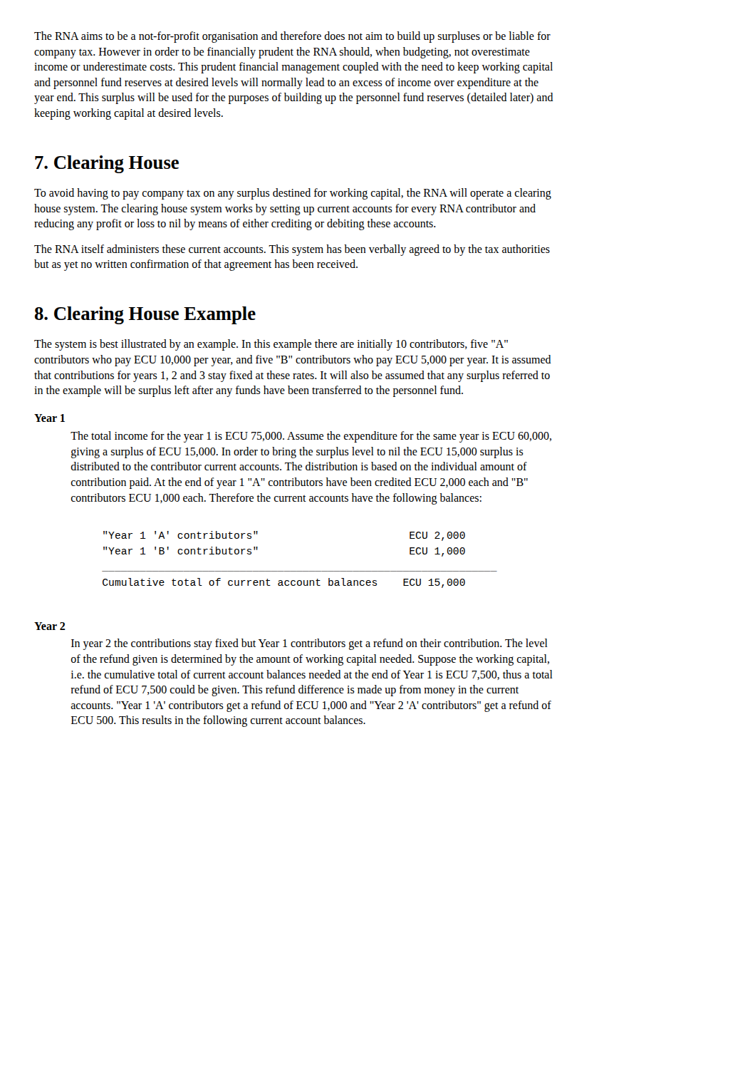The RNA aims to be a not-for-profit organisation and therefore does not aim to build up surpluses or be liable for company tax. However in order to be financially prudent the RNA should, when budgeting, not overestimate income or underestimate costs. This prudent financial management coupled with the need to keep working capital and personnel fund reserves at desired levels will normally lead to an excess of income over expenditure at the year end. This surplus will be used for the purposes of building up the personnel fund reserves (detailed later) and keeping working capital at desired levels.
7. Clearing House
To avoid having to pay company tax on any surplus destined for working capital, the RNA will operate a clearing house system. The clearing house system works by setting up current accounts for every RNA contributor and reducing any profit or loss to nil by means of either crediting or debiting these accounts.
The RNA itself administers these current accounts. This system has been verbally agreed to by the tax authorities but as yet no written confirmation of that agreement has been received.
8. Clearing House Example
The system is best illustrated by an example. In this example there are initially 10 contributors, five "A" contributors who pay ECU 10,000 per year, and five "B" contributors who pay ECU 5,000 per year. It is assumed that contributions for years 1, 2 and 3 stay fixed at these rates. It will also be assumed that any surplus referred to in the example will be surplus left after any funds have been transferred to the personnel fund.
Year 1
The total income for the year 1 is ECU 75,000. Assume the expenditure for the same year is ECU 60,000, giving a surplus of ECU 15,000. In order to bring the surplus level to nil the ECU 15,000 surplus is distributed to the contributor current accounts. The distribution is based on the individual amount of contribution paid. At the end of year 1 "A" contributors have been credited ECU 2,000 each and "B" contributors ECU 1,000 each. Therefore the current accounts have the following balances:
"Year 1 'A' contributors"                        ECU 2,000
"Year 1 'B' contributors"                        ECU 1,000
_______________________________________________________________
Cumulative total of current account balances    ECU 15,000
Year 2
In year 2 the contributions stay fixed but Year 1 contributors get a refund on their contribution. The level of the refund given is determined by the amount of working capital needed. Suppose the working capital, i.e. the cumulative total of current account balances needed at the end of Year 1 is ECU 7,500, thus a total refund of ECU 7,500 could be given. This refund difference is made up from money in the current accounts. "Year 1 'A' contributors get a refund of ECU 1,000 and "Year 2 'A' contributors" get a refund of ECU 500. This results in the following current account balances.